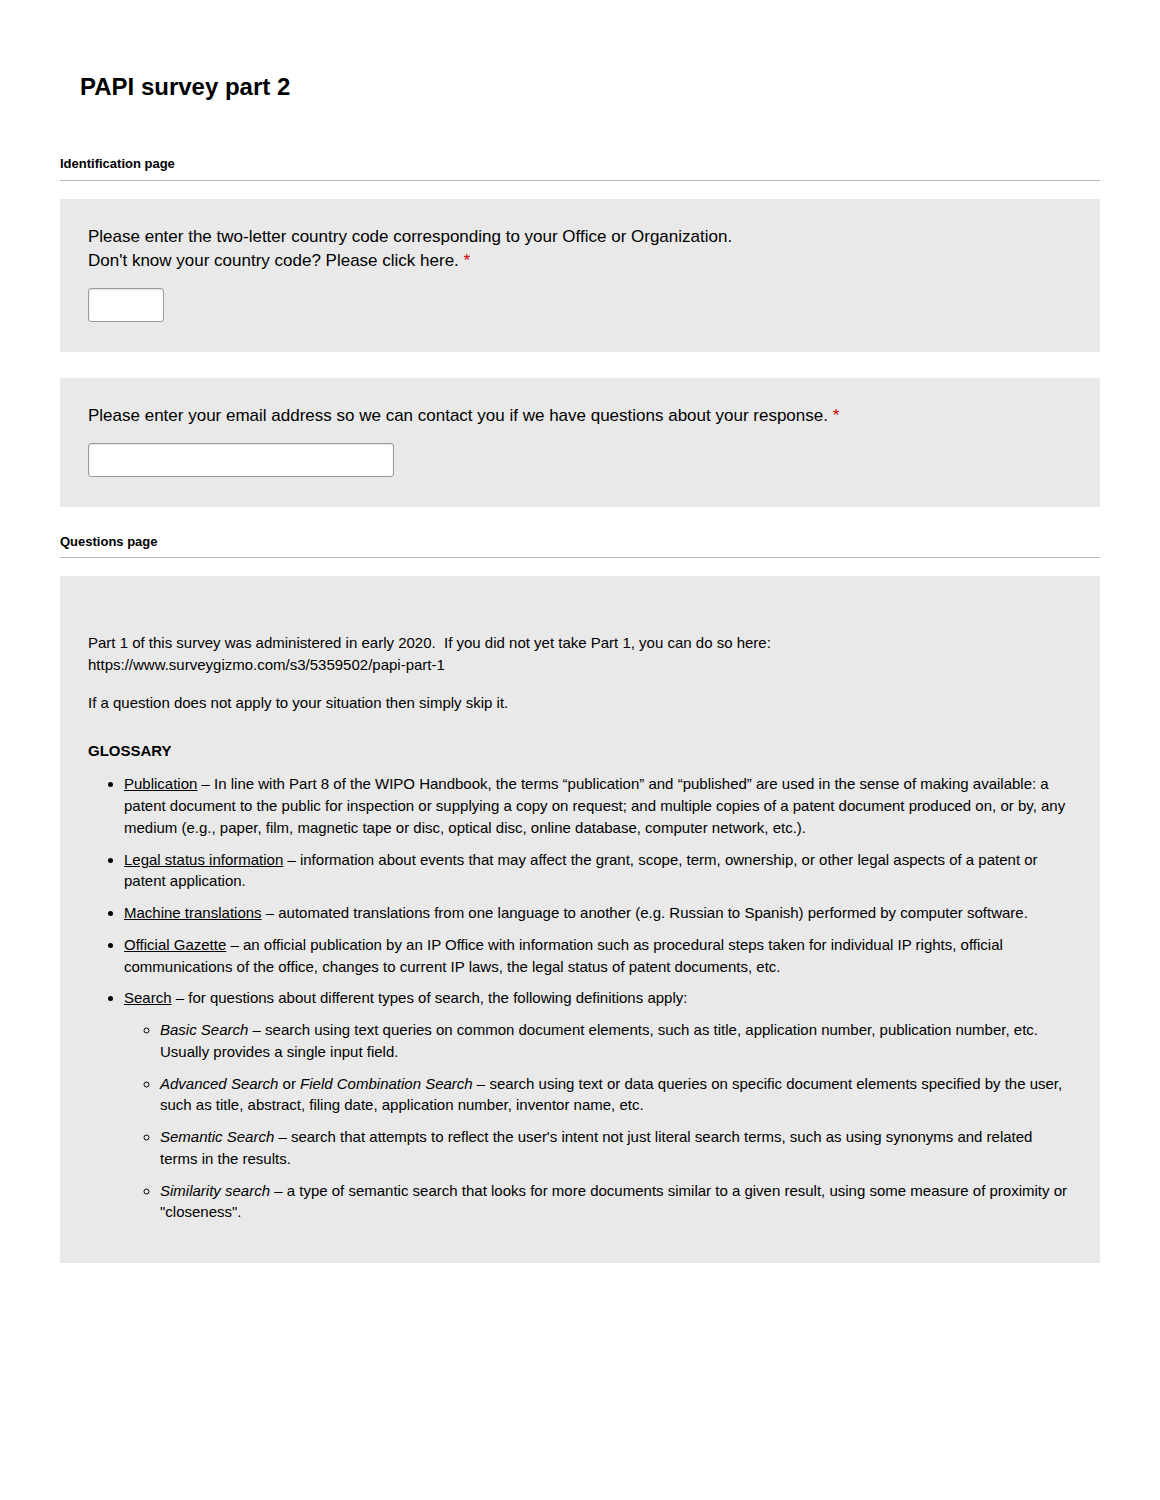PAPI survey part 2
Identification page
Please enter the two-letter country code corresponding to your Office or Organization.
Don't know your country code? Please click here. *
Please enter your email address so we can contact you if we have questions about your response. *
Questions page
Part 1 of this survey was administered in early 2020. If you did not yet take Part 1, you can do so here: https://www.surveygizmo.com/s3/5359502/papi-part-1
If a question does not apply to your situation then simply skip it.
GLOSSARY
Publication – In line with Part 8 of the WIPO Handbook, the terms “publication” and “published” are used in the sense of making available: a patent document to the public for inspection or supplying a copy on request; and multiple copies of a patent document produced on, or by, any medium (e.g., paper, film, magnetic tape or disc, optical disc, online database, computer network, etc.).
Legal status information – information about events that may affect the grant, scope, term, ownership, or other legal aspects of a patent or patent application.
Machine translations – automated translations from one language to another (e.g. Russian to Spanish) performed by computer software.
Official Gazette – an official publication by an IP Office with information such as procedural steps taken for individual IP rights, official communications of the office, changes to current IP laws, the legal status of patent documents, etc.
Search – for questions about different types of search, the following definitions apply:
Basic Search – search using text queries on common document elements, such as title, application number, publication number, etc. Usually provides a single input field.
Advanced Search or Field Combination Search – search using text or data queries on specific document elements specified by the user, such as title, abstract, filing date, application number, inventor name, etc.
Semantic Search – search that attempts to reflect the user's intent not just literal search terms, such as using synonyms and related terms in the results.
Similarity search – a type of semantic search that looks for more documents similar to a given result, using some measure of proximity or "closeness".